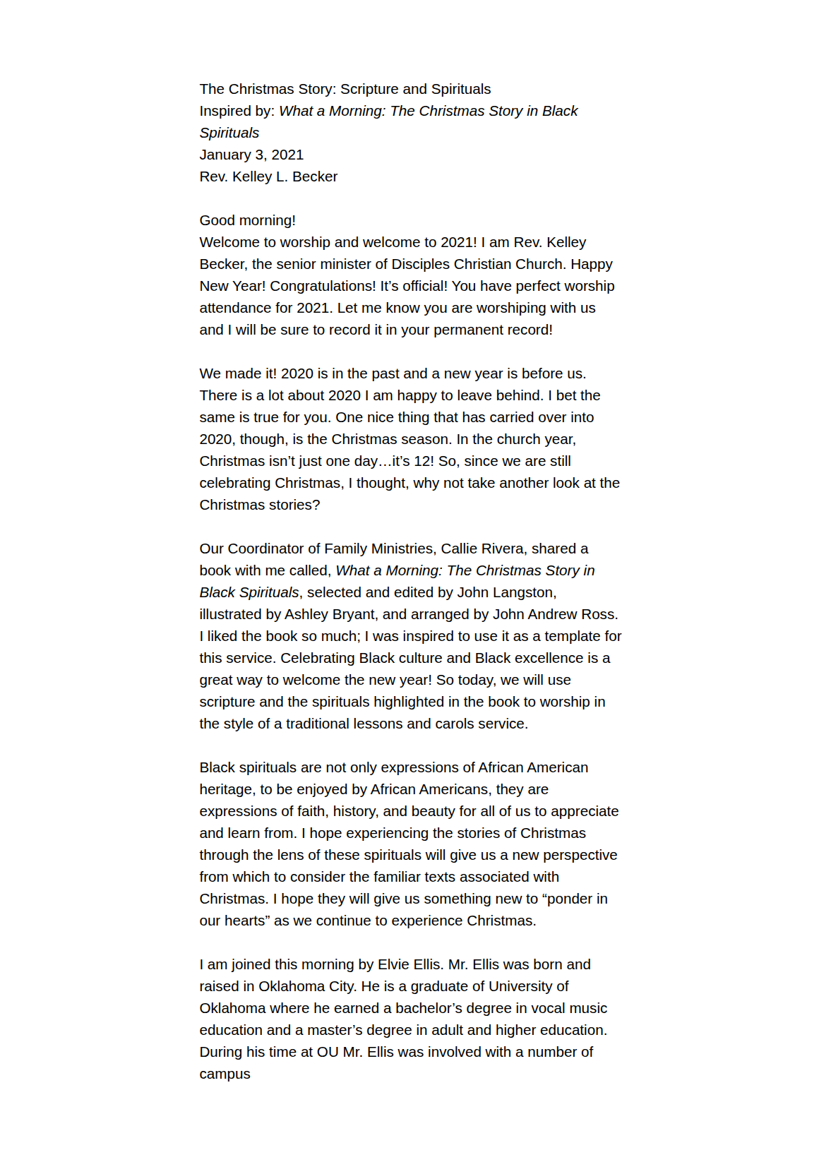The Christmas Story: Scripture and Spirituals
Inspired by: What a Morning: The Christmas Story in Black Spirituals
January 3, 2021
Rev. Kelley L. Becker
Good morning!
Welcome to worship and welcome to 2021! I am Rev. Kelley Becker, the senior minister of Disciples Christian Church. Happy New Year! Congratulations! It’s official! You have perfect worship attendance for 2021. Let me know you are worshiping with us and I will be sure to record it in your permanent record!
We made it! 2020 is in the past and a new year is before us. There is a lot about 2020 I am happy to leave behind. I bet the same is true for you. One nice thing that has carried over into 2020, though, is the Christmas season. In the church year, Christmas isn’t just one day…it’s 12! So, since we are still celebrating Christmas, I thought, why not take another look at the Christmas stories?
Our Coordinator of Family Ministries, Callie Rivera, shared a book with me called, What a Morning: The Christmas Story in Black Spirituals, selected and edited by John Langston, illustrated by Ashley Bryant, and arranged by John Andrew Ross. I liked the book so much; I was inspired to use it as a template for this service. Celebrating Black culture and Black excellence is a great way to welcome the new year! So today, we will use scripture and the spirituals highlighted in the book to worship in the style of a traditional lessons and carols service.
Black spirituals are not only expressions of African American heritage, to be enjoyed by African Americans, they are expressions of faith, history, and beauty for all of us to appreciate and learn from. I hope experiencing the stories of Christmas through the lens of these spirituals will give us a new perspective from which to consider the familiar texts associated with Christmas. I hope they will give us something new to “ponder in our hearts” as we continue to experience Christmas.
I am joined this morning by Elvie Ellis. Mr. Ellis was born and raised in Oklahoma City. He is a graduate of University of Oklahoma where he earned a bachelor’s degree in vocal music education and a master’s degree in adult and higher education. During his time at OU Mr. Ellis was involved with a number of campus